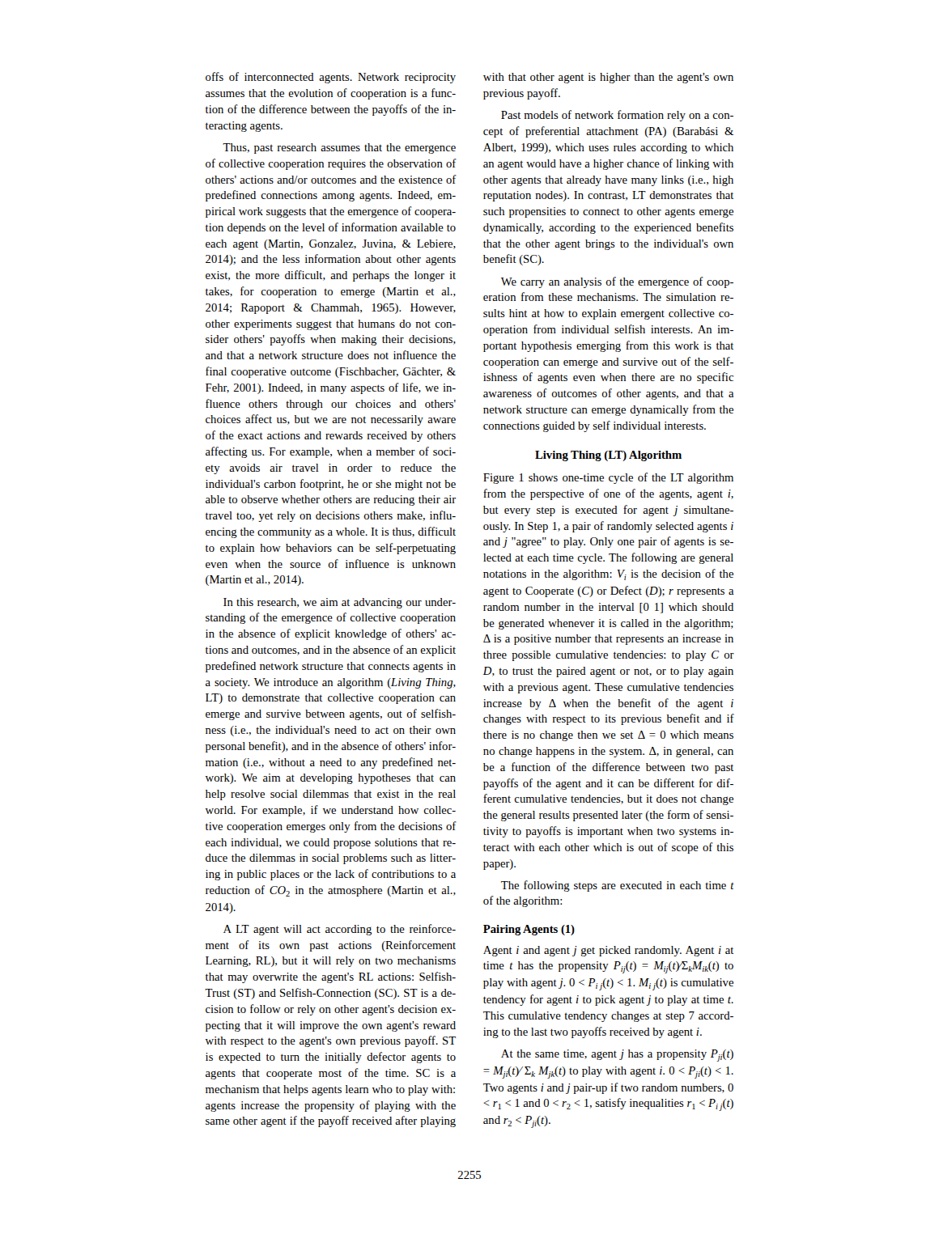offs of interconnected agents. Network reciprocity assumes that the evolution of cooperation is a function of the difference between the payoffs of the interacting agents.
Thus, past research assumes that the emergence of collective cooperation requires the observation of others' actions and/or outcomes and the existence of predefined connections among agents. Indeed, empirical work suggests that the emergence of cooperation depends on the level of information available to each agent (Martin, Gonzalez, Juvina, & Lebiere, 2014); and the less information about other agents exist, the more difficult, and perhaps the longer it takes, for cooperation to emerge (Martin et al., 2014; Rapoport & Chammah, 1965). However, other experiments suggest that humans do not consider others' payoffs when making their decisions, and that a network structure does not influence the final cooperative outcome (Fischbacher, Gächter, & Fehr, 2001). Indeed, in many aspects of life, we influence others through our choices and others' choices affect us, but we are not necessarily aware of the exact actions and rewards received by others affecting us. For example, when a member of society avoids air travel in order to reduce the individual's carbon footprint, he or she might not be able to observe whether others are reducing their air travel too, yet rely on decisions others make, influencing the community as a whole. It is thus, difficult to explain how behaviors can be self-perpetuating even when the source of influence is unknown (Martin et al., 2014).
In this research, we aim at advancing our understanding of the emergence of collective cooperation in the absence of explicit knowledge of others' actions and outcomes, and in the absence of an explicit predefined network structure that connects agents in a society. We introduce an algorithm (Living Thing, LT) to demonstrate that collective cooperation can emerge and survive between agents, out of selfishness (i.e., the individual's need to act on their own personal benefit), and in the absence of others' information (i.e., without a need to any predefined network). We aim at developing hypotheses that can help resolve social dilemmas that exist in the real world. For example, if we understand how collective cooperation emerges only from the decisions of each individual, we could propose solutions that reduce the dilemmas in social problems such as littering in public places or the lack of contributions to a reduction of CO2 in the atmosphere (Martin et al., 2014).
A LT agent will act according to the reinforcement of its own past actions (Reinforcement Learning, RL), but it will rely on two mechanisms that may overwrite the agent's RL actions: Selfish-Trust (ST) and Selfish-Connection (SC). ST is a decision to follow or rely on other agent's decision expecting that it will improve the own agent's reward with respect to the agent's own previous payoff. ST is expected to turn the initially defector agents to agents that cooperate most of the time. SC is a mechanism that helps agents learn who to play with: agents increase the propensity of playing with the same other agent if the payoff received after playing with that other agent is higher than the agent's own previous payoff.
Past models of network formation rely on a concept of preferential attachment (PA) (Barabási & Albert, 1999), which uses rules according to which an agent would have a higher chance of linking with other agents that already have many links (i.e., high reputation nodes). In contrast, LT demonstrates that such propensities to connect to other agents emerge dynamically, according to the experienced benefits that the other agent brings to the individual's own benefit (SC).
We carry an analysis of the emergence of cooperation from these mechanisms. The simulation results hint at how to explain emergent collective cooperation from individual selfish interests. An important hypothesis emerging from this work is that cooperation can emerge and survive out of the selfishness of agents even when there are no specific awareness of outcomes of other agents, and that a network structure can emerge dynamically from the connections guided by self individual interests.
Living Thing (LT) Algorithm
Figure 1 shows one-time cycle of the LT algorithm from the perspective of one of the agents, agent i, but every step is executed for agent j simultaneously. In Step 1, a pair of randomly selected agents i and j "agree" to play. Only one pair of agents is selected at each time cycle. The following are general notations in the algorithm: Vi is the decision of the agent to Cooperate (C) or Defect (D); r represents a random number in the interval [0 1] which should be generated whenever it is called in the algorithm; Δ is a positive number that represents an increase in three possible cumulative tendencies: to play C or D, to trust the paired agent or not, or to play again with a previous agent. These cumulative tendencies increase by Δ when the benefit of the agent i changes with respect to its previous benefit and if there is no change then we set Δ = 0 which means no change happens in the system. Δ, in general, can be a function of the difference between two past payoffs of the agent and it can be different for different cumulative tendencies, but it does not change the general results presented later (the form of sensitivity to payoffs is important when two systems interact with each other which is out of scope of this paper).
The following steps are executed in each time t of the algorithm:
Pairing Agents (1)
Agent i and agent j get picked randomly. Agent i at time t has the propensity Pij(t) = Mij(t)⁄ΣkMik(t) to play with agent j. 0 < Pi j(t) < 1. Mi j(t) is cumulative tendency for agent i to pick agent j to play at time t. This cumulative tendency changes at step 7 according to the last two payoffs received by agent i.
At the same time, agent j has a propensity Pji(t) = Mji(t)⁄ Σk Mjk(t) to play with agent i. 0 < Pji(t) < 1. Two agents i and j pair-up if two random numbers, 0 < r1 < 1 and 0 < r2 < 1, satisfy inequalities r1 < Pi j(t) and r2 < Pji(t).
2255